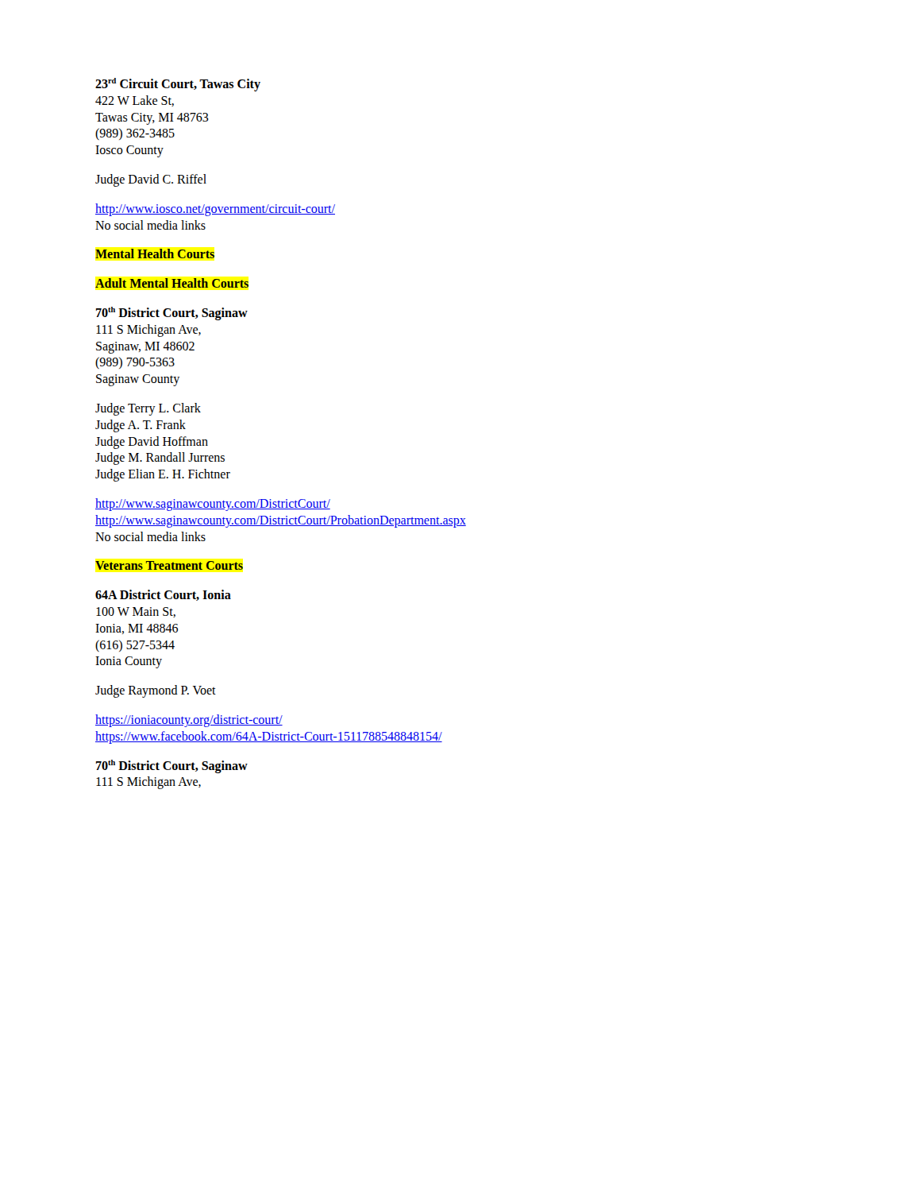23rd Circuit Court, Tawas City
422 W Lake St,
Tawas City, MI 48763
(989) 362-3485
Iosco County
Judge David C. Riffel
http://www.iosco.net/government/circuit-court/
No social media links
Mental Health Courts
Adult Mental Health Courts
70th District Court, Saginaw
111 S Michigan Ave,
Saginaw, MI 48602
(989) 790-5363
Saginaw County
Judge Terry L. Clark
Judge A. T. Frank
Judge David Hoffman
Judge M. Randall Jurrens
Judge Elian E. H. Fichtner
http://www.saginawcounty.com/DistrictCourt/
http://www.saginawcounty.com/DistrictCourt/ProbationDepartment.aspx
No social media links
Veterans Treatment Courts
64A District Court, Ionia
100 W Main St,
Ionia, MI 48846
(616) 527-5344
Ionia County
Judge Raymond P. Voet
https://ioniacounty.org/district-court/
https://www.facebook.com/64A-District-Court-1511788548848154/
70th District Court, Saginaw
111 S Michigan Ave,